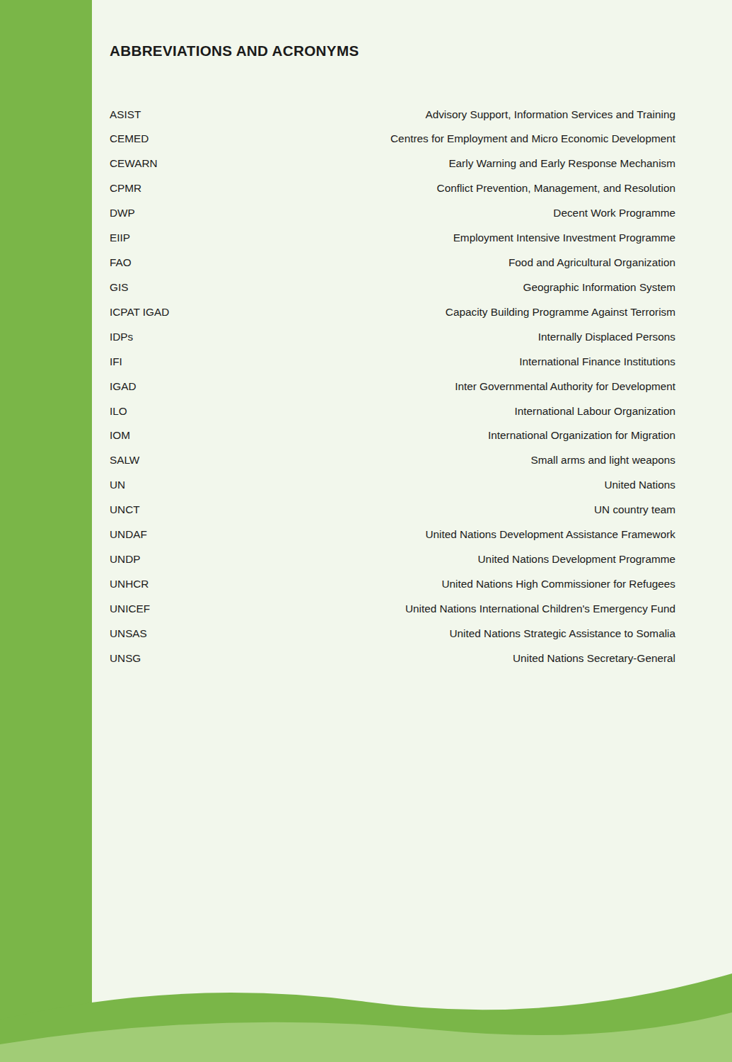ABBREVIATIONS AND ACRONYMS
| ASIST | Advisory Support, Information Services and Training |
| CEMED | Centres for Employment and Micro Economic Development |
| CEWARN | Early Warning and Early Response Mechanism |
| CPMR | Conflict Prevention, Management, and Resolution |
| DWP | Decent Work Programme |
| EIIP | Employment Intensive Investment Programme |
| FAO | Food and Agricultural Organization |
| GIS | Geographic Information System |
| ICPAT IGAD | Capacity Building Programme Against Terrorism |
| IDPs | Internally Displaced Persons |
| IFI | International Finance Institutions |
| IGAD | Inter Governmental Authority for Development |
| ILO | International Labour Organization |
| IOM | International Organization for Migration |
| SALW | Small arms and light weapons |
| UN | United Nations |
| UNCT | UN country team |
| UNDAF | United Nations Development Assistance Framework |
| UNDP | United Nations Development Programme |
| UNHCR | United Nations High Commissioner for Refugees |
| UNICEF | United Nations International Children's Emergency Fund |
| UNSAS | United Nations Strategic Assistance to Somalia |
| UNSG | United Nations Secretary-General |